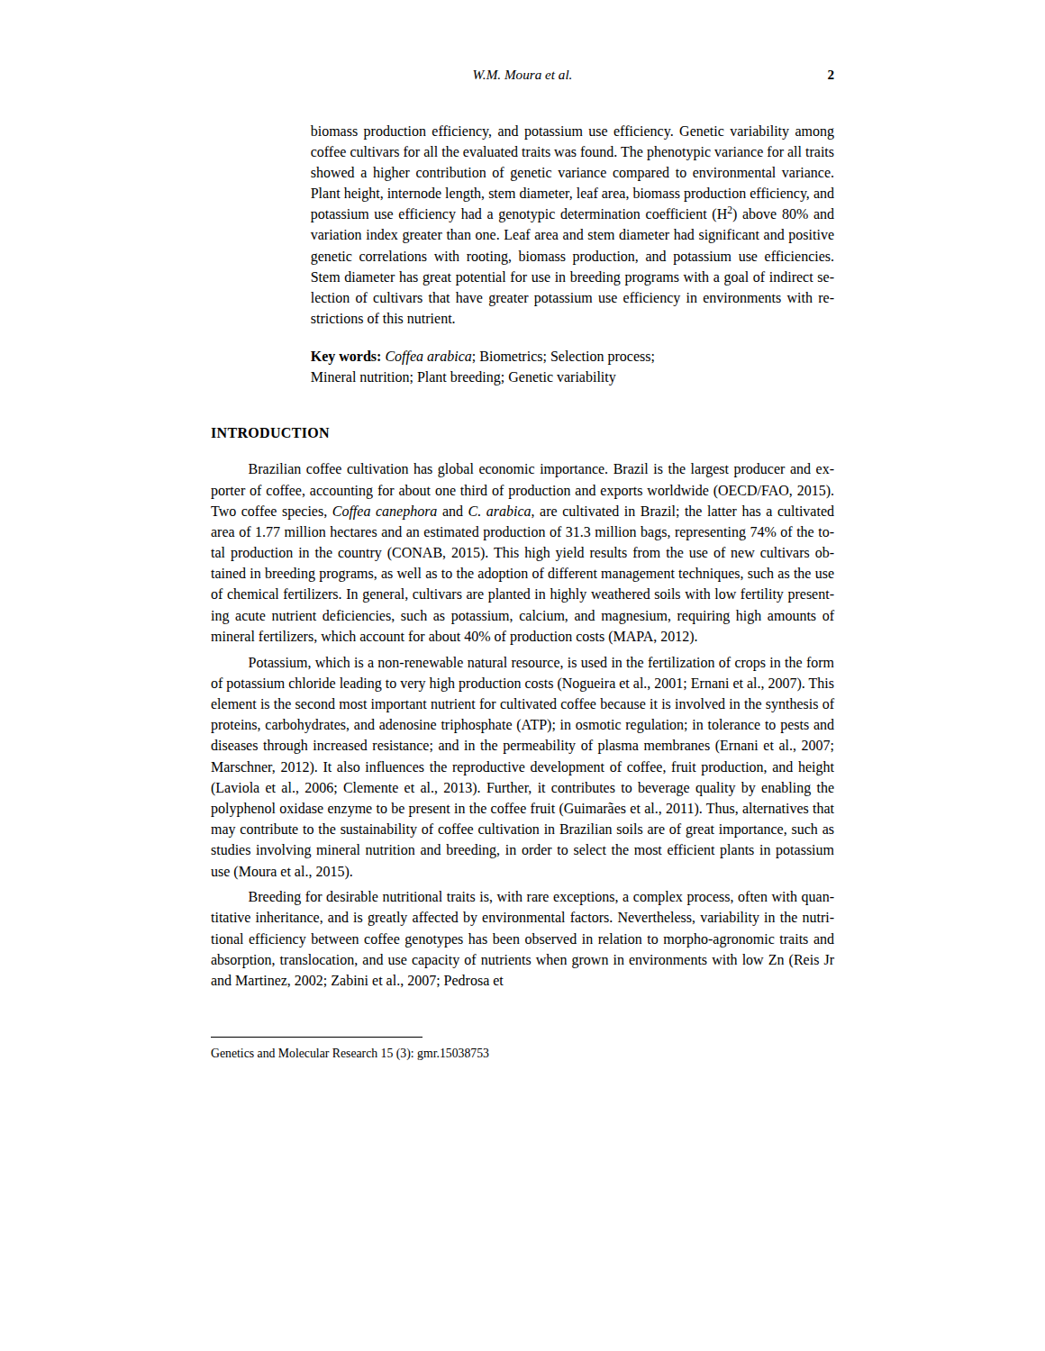W.M. Moura et al. 2
biomass production efficiency, and potassium use efficiency. Genetic variability among coffee cultivars for all the evaluated traits was found. The phenotypic variance for all traits showed a higher contribution of genetic variance compared to environmental variance. Plant height, internode length, stem diameter, leaf area, biomass production efficiency, and potassium use efficiency had a genotypic determination coefficient (H2) above 80% and variation index greater than one. Leaf area and stem diameter had significant and positive genetic correlations with rooting, biomass production, and potassium use efficiencies. Stem diameter has great potential for use in breeding programs with a goal of indirect selection of cultivars that have greater potassium use efficiency in environments with restrictions of this nutrient.
Key words: Coffea arabica; Biometrics; Selection process;
Mineral nutrition; Plant breeding; Genetic variability
Introduction
Brazilian coffee cultivation has global economic importance. Brazil is the largest producer and exporter of coffee, accounting for about one third of production and exports worldwide (OECD/FAO, 2015). Two coffee species, Coffea canephora and C. arabica, are cultivated in Brazil; the latter has a cultivated area of 1.77 million hectares and an estimated production of 31.3 million bags, representing 74% of the total production in the country (CONAB, 2015). This high yield results from the use of new cultivars obtained in breeding programs, as well as to the adoption of different management techniques, such as the use of chemical fertilizers. In general, cultivars are planted in highly weathered soils with low fertility presenting acute nutrient deficiencies, such as potassium, calcium, and magnesium, requiring high amounts of mineral fertilizers, which account for about 40% of production costs (MAPA, 2012).
Potassium, which is a non-renewable natural resource, is used in the fertilization of crops in the form of potassium chloride leading to very high production costs (Nogueira et al., 2001; Ernani et al., 2007). This element is the second most important nutrient for cultivated coffee because it is involved in the synthesis of proteins, carbohydrates, and adenosine triphosphate (ATP); in osmotic regulation; in tolerance to pests and diseases through increased resistance; and in the permeability of plasma membranes (Ernani et al., 2007; Marschner, 2012). It also influences the reproductive development of coffee, fruit production, and height (Laviola et al., 2006; Clemente et al., 2013). Further, it contributes to beverage quality by enabling the polyphenol oxidase enzyme to be present in the coffee fruit (Guimarães et al., 2011). Thus, alternatives that may contribute to the sustainability of coffee cultivation in Brazilian soils are of great importance, such as studies involving mineral nutrition and breeding, in order to select the most efficient plants in potassium use (Moura et al., 2015).
Breeding for desirable nutritional traits is, with rare exceptions, a complex process, often with quantitative inheritance, and is greatly affected by environmental factors. Nevertheless, variability in the nutritional efficiency between coffee genotypes has been observed in relation to morpho-agronomic traits and absorption, translocation, and use capacity of nutrients when grown in environments with low Zn (Reis Jr and Martinez, 2002; Zabini et al., 2007; Pedrosa et
Genetics and Molecular Research 15 (3): gmr.15038753